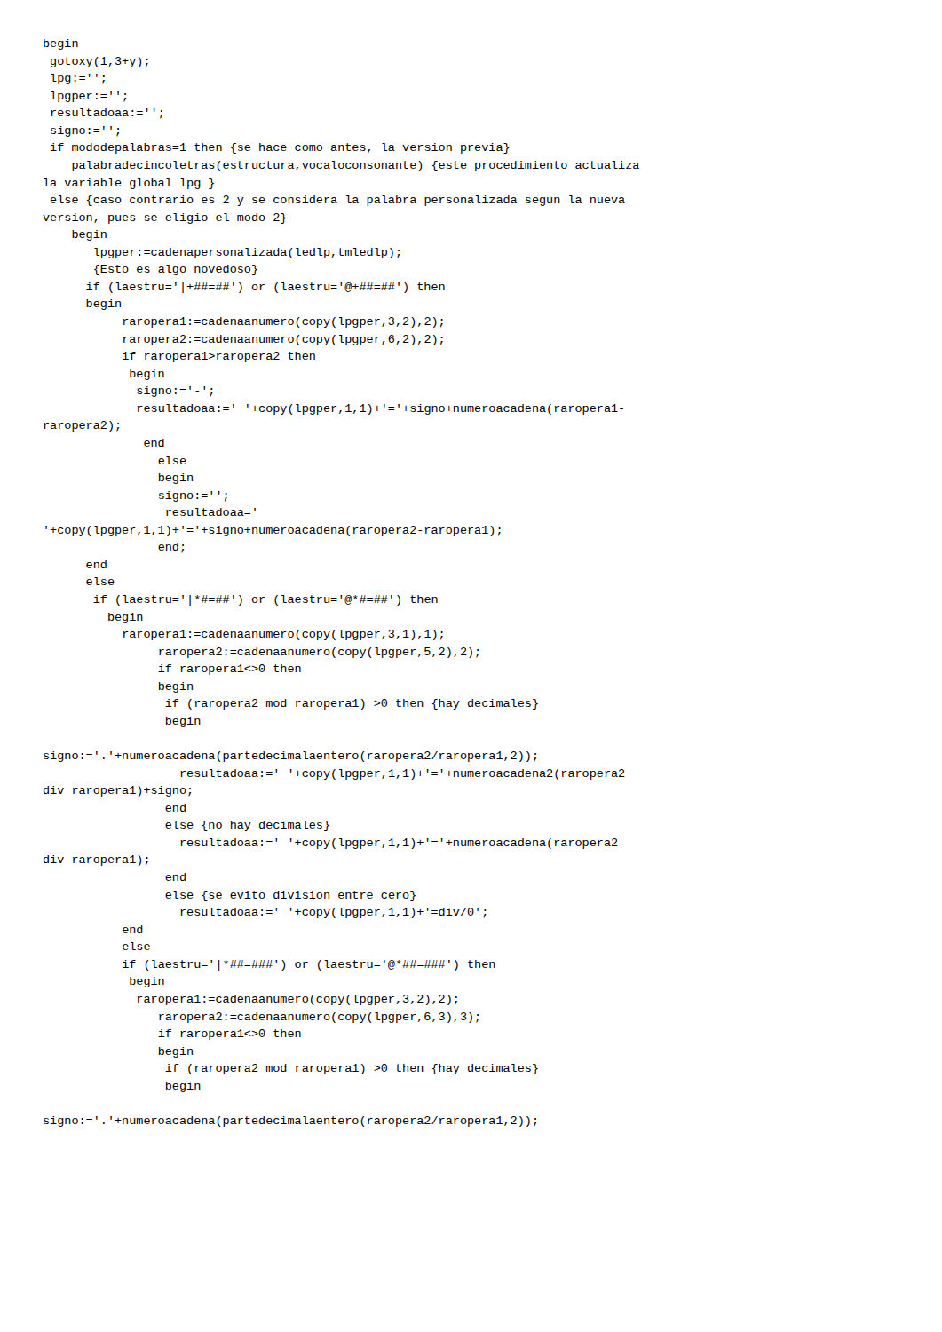begin
 gotoxy(1,3+y);
 lpg:='';
 lpgper:='';
 resultadoaa:='';
 signo:='';
 if mododepalabras=1 then {se hace como antes, la version previa}
    palabradecincoletras(estructura,vocaloconsonante) {este procedimiento actualiza
la variable global lpg }
 else {caso contrario es 2 y se considera la palabra personalizada segun la nueva
version, pues se eligio el modo 2}
    begin
       lpgper:=cadenapersonalizada(ledlp,tmledlp);
       {Esto es algo novedoso}
      if (laestru='|+##=##') or (laestru='@+##=##') then
      begin
           raropera1:=cadenaanumero(copy(lpgper,3,2),2);
           raropera2:=cadenaanumero(copy(lpgper,6,2),2);
           if raropera1>raropera2 then
            begin
             signo:='-';
             resultadoaa:=' '+copy(lpgper,1,1)+'='+signo+numeroacadena(raropera1-
raropera2);
              end
                else
                begin
                signo:='';
                 resultadoaa='
'+copy(lpgper,1,1)+'='+signo+numeroacadena(raropera2-raropera1);
                end;
      end
      else
       if (laestru='|*#=##') or (laestru='@*#=##') then
         begin
           raropera1:=cadenaanumero(copy(lpgper,3,1),1);
                raropera2:=cadenaanumero(copy(lpgper,5,2),2);
                if raropera1<>0 then
                begin
                 if (raropera2 mod raropera1) >0 then {hay decimales}
                 begin

signo:='.'+numeroacadena(partedecimalaentero(raropera2/raropera1,2));
                   resultadoaa:=' '+copy(lpgper,1,1)+'='+numeroacadena2(raropera2
div raropera1)+signo;
                 end
                 else {no hay decimales}
                   resultadoaa:=' '+copy(lpgper,1,1)+'='+numeroacadena(raropera2
div raropera1);
                 end
                 else {se evito division entre cero}
                   resultadoaa:=' '+copy(lpgper,1,1)+'=div/0';
           end
           else
           if (laestru='|*##=###') or (laestru='@*##=###') then
            begin
             raropera1:=cadenaanumero(copy(lpgper,3,2),2);
                raropera2:=cadenaanumero(copy(lpgper,6,3),3);
                if raropera1<>0 then
                begin
                 if (raropera2 mod raropera1) >0 then {hay decimales}
                 begin

signo:='.'+numeroacadena(partedecimalaentero(raropera2/raropera1,2));